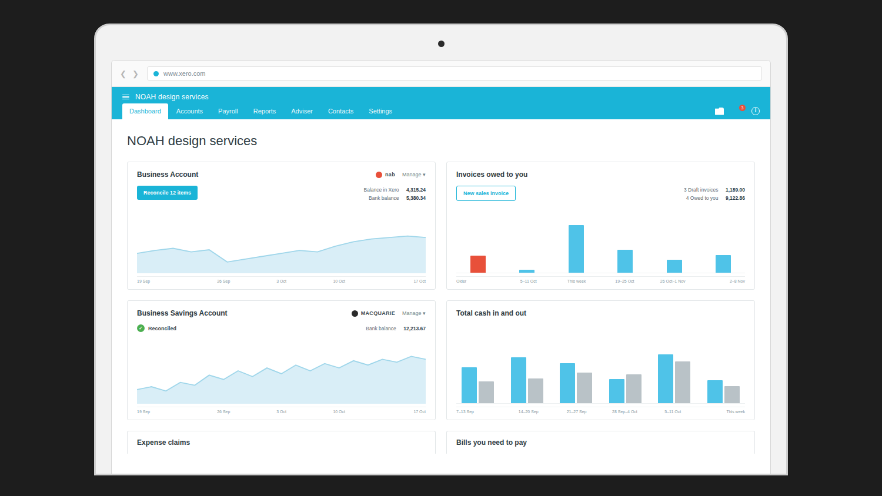❮ ❯
www.xero.com
NOAH design services
Dashboard
Accounts
Payroll
Reports
Adviser
Contacts
Settings
3 i
NOAH design services
Business Account
nab Manage ▾
Reconcile 12 items
Balance in Xero 4,315.24
Bank balance 5,380.34
19 Sep 26 Sep 3 Oct 10 Oct 17 Oct
Invoices owed to you
New sales invoice
3 Draft invoices 1,189.00
4 Owed to you 9,122.86
Older 5–11 Oct This week 19–25 Oct 26 Oct–1 Nov 2–8 Nov
Business Savings Account
MACQUARIE Manage ▾
✓Reconciled
Bank balance 12,213.67
19 Sep 26 Sep 3 Oct 10 Oct 17 Oct
Total cash in and out
7–13 Sep 14–20 Sep 21–27 Sep 28 Sep–4 Oct 5–11 Oct This week
Expense claims
Bills you need to pay